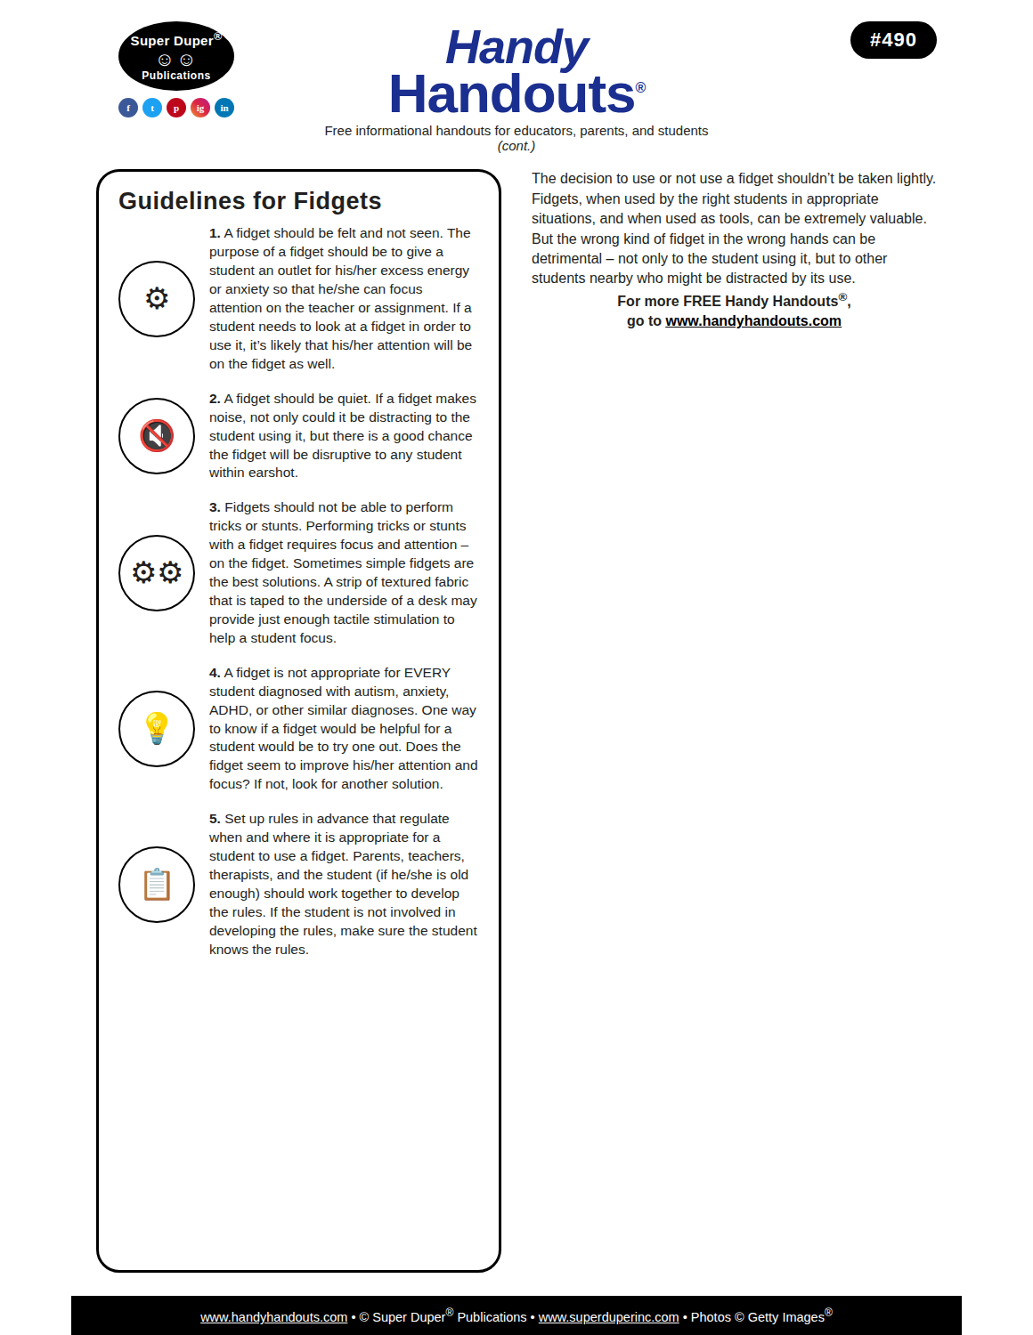Super Duper® ☺☺ Publications
f t p ig in
Handy Handouts®
Free informational handouts for educators, parents, and students
(cont.)
#490
Guidelines for Fidgets
⚙
1. A fidget should be felt and not seen. The purpose of a fidget should be to give a student an outlet for his/her excess energy or anxiety so that he/she can focus attention on the teacher or assignment. If a student needs to look at a fidget in order to use it, it’s likely that his/her attention will be on the fidget as well.
🔇
2. A fidget should be quiet. If a fidget makes noise, not only could it be distracting to the student using it, but there is a good chance the fidget will be disruptive to any student within earshot.
⚙⚙
3. Fidgets should not be able to perform tricks or stunts. Performing tricks or stunts with a fidget requires focus and attention – on the fidget. Sometimes simple fidgets are the best solutions. A strip of textured fabric that is taped to the underside of a desk may provide just enough tactile stimulation to help a student focus.
💡
4. A fidget is not appropriate for EVERY student diagnosed with autism, anxiety, ADHD, or other similar diagnoses. One way to know if a fidget would be helpful for a student would be to try one out. Does the fidget seem to improve his/her attention and focus? If not, look for another solution.
📋
5. Set up rules in advance that regulate when and where it is appropriate for a student to use a fidget. Parents, teachers, therapists, and the student (if he/she is old enough) should work together to develop the rules. If the student is not involved in developing the rules, make sure the student knows the rules.
The decision to use or not use a fidget shouldn’t be taken lightly. Fidgets, when used by the right students in appropriate situations, and when used as tools, can be extremely valuable. But the wrong kind of fidget in the wrong hands can be detrimental – not only to the student using it, but to other students nearby who might be distracted by its use.
For more FREE Handy Handouts®,
go to www.handyhandouts.com
www.handyhandouts.com • © Super Duper® Publications • www.superduperinc.com • Photos © Getty Images®